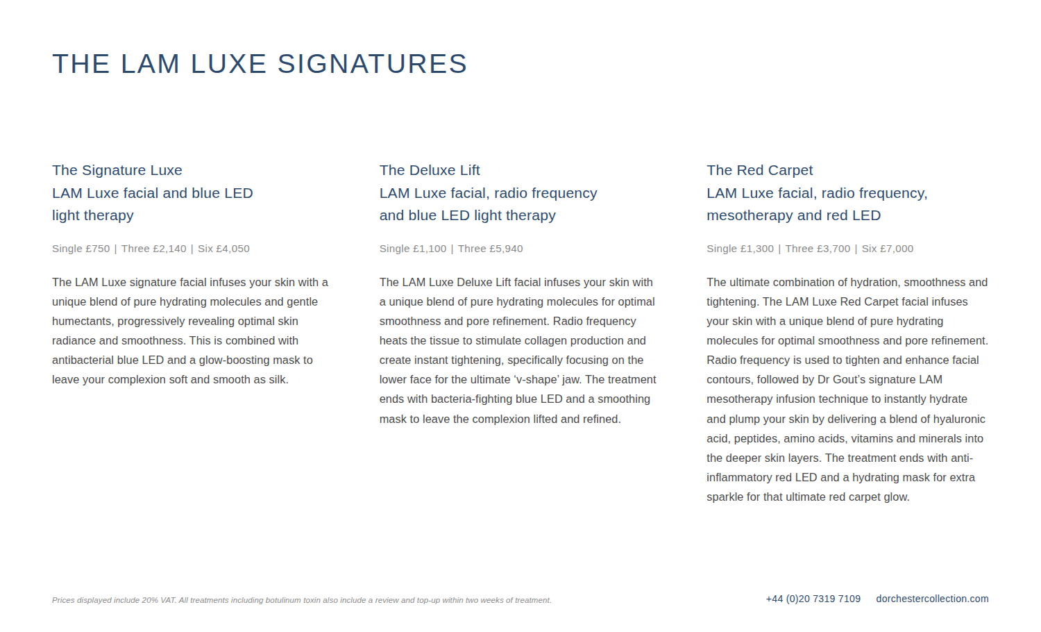The LAM Luxe Signatures
The Signature Luxe
LAM Luxe facial and blue LED
light therapy
Single £750|Three £2,140|Six £4,050
The LAM Luxe signature facial infuses your skin with a unique blend of pure hydrating molecules and gentle humectants, progressively revealing optimal skin radiance and smoothness. This is combined with antibacterial blue LED and a glow-boosting mask to leave your complexion soft and smooth as silk.
The Deluxe Lift
LAM Luxe facial, radio frequency
and blue LED light therapy
Single £1,100|Three £5,940
The LAM Luxe Deluxe Lift facial infuses your skin with a unique blend of pure hydrating molecules for optimal smoothness and pore refinement. Radio frequency heats the tissue to stimulate collagen production and create instant tightening, specifically focusing on the lower face for the ultimate ‘v-shape’ jaw. The treatment ends with bacteria-fighting blue LED and a smoothing mask to leave the complexion lifted and refined.
The Red Carpet
LAM Luxe facial, radio frequency,
mesotherapy and red LED
Single £1,300|Three £3,700|Six £7,000
The ultimate combination of hydration, smoothness and tightening. The LAM Luxe Red Carpet facial infuses your skin with a unique blend of pure hydrating molecules for optimal smoothness and pore refinement. Radio frequency is used to tighten and enhance facial contours, followed by Dr Gout’s signature LAM mesotherapy infusion technique to instantly hydrate and plump your skin by delivering a blend of hyaluronic acid, peptides, amino acids, vitamins and minerals into the deeper skin layers. The treatment ends with anti-inflammatory red LED and a hydrating mask for extra sparkle for that ultimate red carpet glow.
Prices displayed include 20% VAT. All treatments including botulinum toxin also include a review and top-up within two weeks of treatment.
+44 (0)20 7319 7109 dorchestercollection.com